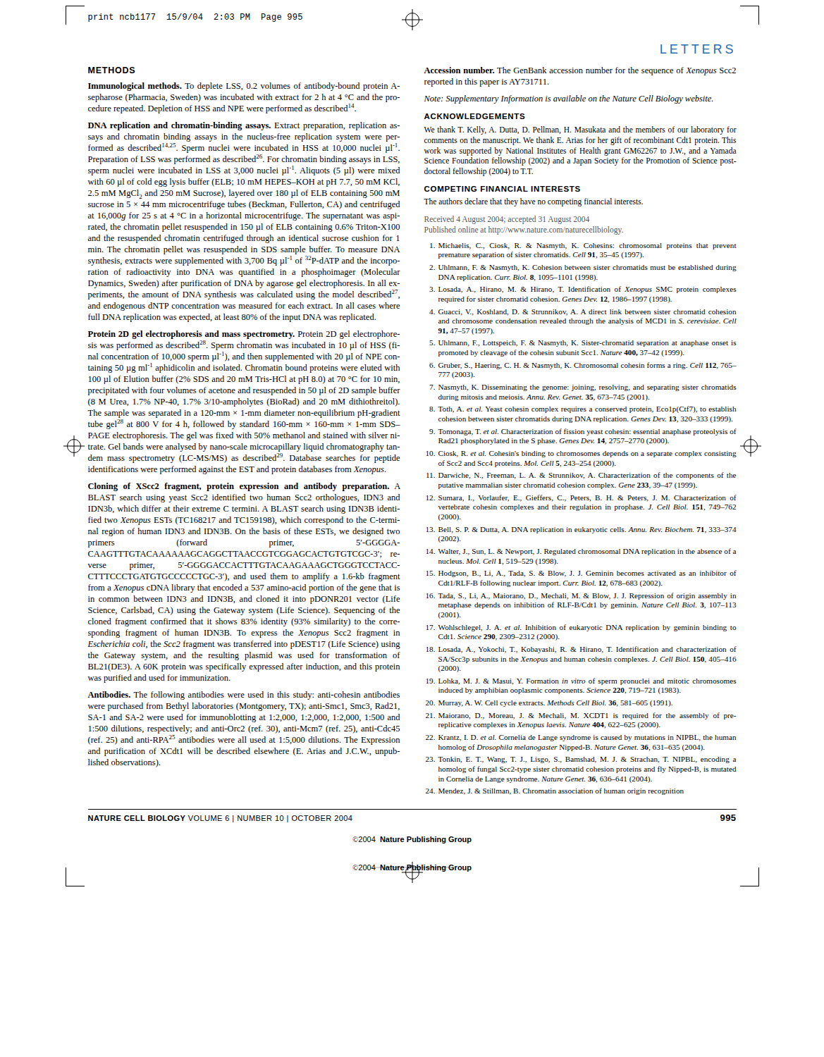print ncb1177 15/9/04 2:03 PM Page 995
LETTERS
METHODS
Immunological methods. To deplete LSS, 0.2 volumes of antibody-bound protein A-sepharose (Pharmacia, Sweden) was incubated with extract for 2 h at 4 °C and the procedure repeated. Depletion of HSS and NPE were performed as described14.
DNA replication and chromatin-binding assays. Extract preparation, replication assays and chromatin binding assays in the nucleus-free replication system were performed as described14,25. Sperm nuclei were incubated in HSS at 10,000 nuclei µl-1. Preparation of LSS was performed as described26. For chromatin binding assays in LSS, sperm nuclei were incubated in LSS at 3,000 nuclei µl-1. Aliquots (5 µl) were mixed with 60 µl of cold egg lysis buffer (ELB; 10 mM HEPES–KOH at pH 7.7, 50 mM KCl, 2.5 mM MgCl2 and 250 mM Sucrose), layered over 180 µl of ELB containing 500 mM sucrose in 5 × 44 mm microcentrifuge tubes (Beckman, Fullerton, CA) and centrifuged at 16,000g for 25 s at 4 °C in a horizontal microcentrifuge. The supernatant was aspirated, the chromatin pellet resuspended in 150 µl of ELB containing 0.6% Triton-X100 and the resuspended chromatin centrifuged through an identical sucrose cushion for 1 min. The chromatin pellet was resuspended in SDS sample buffer. To measure DNA synthesis, extracts were supplemented with 3,700 Bq µl-1 of 32P-dATP and the incorporation of radioactivity into DNA was quantified in a phosphoimager (Molecular Dynamics, Sweden) after purification of DNA by agarose gel electrophoresis. In all experiments, the amount of DNA synthesis was calculated using the model described27, and endogenous dNTP concentration was measured for each extract. In all cases where full DNA replication was expected, at least 80% of the input DNA was replicated.
Protein 2D gel electrophoresis and mass spectrometry. Protein 2D gel electrophoresis was performed as described28. Sperm chromatin was incubated in 10 µl of HSS (final concentration of 10,000 sperm µl-1), and then supplemented with 20 µl of NPE containing 50 µg ml-1 aphidicolin and isolated. Chromatin bound proteins were eluted with 100 µl of Elution buffer (2% SDS and 20 mM Tris-HCl at pH 8.0) at 70 °C for 10 min, precipitated with four volumes of acetone and resuspended in 50 µl of 2D sample buffer (8 M Urea, 1.7% NP-40, 1.7% 3/10-ampholytes (BioRad) and 20 mM dithiothreitol). The sample was separated in a 120-mm × 1-mm diameter non-equilibrium pH-gradient tube gel28 at 800 V for 4 h, followed by standard 160-mm × 160-mm × 1-mm SDS–PAGE electrophoresis. The gel was fixed with 50% methanol and stained with silver nitrate. Gel bands were analysed by nano-scale microcapillary liquid chromatography tandem mass spectrometry (LC-MS/MS) as described29. Database searches for peptide identifications were performed against the EST and protein databases from Xenopus.
Cloning of XScc2 fragment, protein expression and antibody preparation. A BLAST search using yeast Scc2 identified two human Scc2 orthologues, IDN3 and IDN3b, which differ at their extreme C termini. A BLAST search using IDN3B identified two Xenopus ESTs (TC168217 and TC159198), which correspond to the C-terminal region of human IDN3 and IDN3B. On the basis of these ESTs, we designed two primers (forward primer, 5′-GGGGA-CAAGTTTGTACAAAAAAGCAGGCTTAACCGTCGGAGCACTGTGTCGC-3′; reverse primer, 5′-GGGGACCACTTTGTACAAGAAAGCTGGGTCCTACC-CTTTCCCTGATGTGCCCCCTGC-3′), and used them to amplify a 1.6-kb fragment from a Xenopus cDNA library that encoded a 537 amino-acid portion of the gene that is in common between IDN3 and IDN3B, and cloned it into pDONR201 vector (Life Science, Carlsbad, CA) using the Gateway system (Life Science). Sequencing of the cloned fragment confirmed that it shows 83% identity (93% similarity) to the corresponding fragment of human IDN3B. To express the Xenopus Scc2 fragment in Escherichia coli, the Scc2 fragment was transferred into pDEST17 (Life Science) using the Gateway system, and the resulting plasmid was used for transformation of BL21(DE3). A 60K protein was specifically expressed after induction, and this protein was purified and used for immunization.
Antibodies. The following antibodies were used in this study: anti-cohesin antibodies were purchased from Bethyl laboratories (Montgomery, TX); anti-Smc1, Smc3, Rad21, SA-1 and SA-2 were used for immunoblotting at 1:2,000, 1:2,000, 1:2,000, 1:500 and 1:500 dilutions, respectively; and anti-Orc2 (ref. 30), anti-Mcm7 (ref. 25), anti-Cdc45 (ref. 25) and anti-RPA25 antibodies were all used at 1:5,000 dilutions. The Expression and purification of XCdt1 will be described elsewhere (E. Arias and J.C.W., unpublished observations).
Accession number. The GenBank accession number for the sequence of Xenopus Scc2 reported in this paper is AY731711.
Note: Supplementary Information is available on the Nature Cell Biology website.
ACKNOWLEDGEMENTS
We thank T. Kelly, A. Dutta, D. Pellman, H. Masukata and the members of our laboratory for comments on the manuscript. We thank E. Arias for her gift of recombinant Cdt1 protein. This work was supported by National Institutes of Health grant GM62267 to J.W., and a Yamada Science Foundation fellowship (2002) and a Japan Society for the Promotion of Science postdoctoral fellowship (2004) to T.T.
COMPETING FINANCIAL INTERESTS
The authors declare that they have no competing financial interests.
Received 4 August 2004; accepted 31 August 2004
Published online at http://www.nature.com/naturecellbiology.
Michaelis, C., Ciosk, R. & Nasmyth, K. Cohesins: chromosomal proteins that prevent premature separation of sister chromatids. Cell 91, 35–45 (1997).
Uhlmann, F. & Nasmyth, K. Cohesion between sister chromatids must be established during DNA replication. Curr. Biol. 8, 1095–1101 (1998).
Losada, A., Hirano, M. & Hirano, T. Identification of Xenopus SMC protein complexes required for sister chromatid cohesion. Genes Dev. 12, 1986–1997 (1998).
Guacci, V., Koshland, D. & Strunnikov, A. A direct link between sister chromatid cohesion and chromosome condensation revealed through the analysis of MCD1 in S. cerevisiae. Cell 91, 47–57 (1997).
Uhlmann, F., Lottspeich, F. & Nasmyth, K. Sister-chromatid separation at anaphase onset is promoted by cleavage of the cohesin subunit Scc1. Nature 400, 37–42 (1999).
Gruber, S., Haering, C. H. & Nasmyth, K. Chromosomal cohesin forms a ring. Cell 112, 765–777 (2003).
Nasmyth, K. Disseminating the genome: joining, resolving, and separating sister chromatids during mitosis and meiosis. Annu. Rev. Genet. 35, 673–745 (2001).
Toth, A. et al. Yeast cohesin complex requires a conserved protein, Eco1p(Ctf7), to establish cohesion between sister chromatids during DNA replication. Genes Dev. 13, 320–333 (1999).
Tomonaga, T. et al. Characterization of fission yeast cohesin: essential anaphase proteolysis of Rad21 phosphorylated in the S phase. Genes Dev. 14, 2757–2770 (2000).
Ciosk, R. et al. Cohesin's binding to chromosomes depends on a separate complex consisting of Scc2 and Scc4 proteins. Mol. Cell 5, 243–254 (2000).
Darwiche, N., Freeman, L. A. & Strunnikov, A. Characterization of the components of the putative mammalian sister chromatid cohesion complex. Gene 233, 39–47 (1999).
Sumara, I., Vorlaufer, E., Gieffers, C., Peters, B. H. & Peters, J. M. Characterization of vertebrate cohesin complexes and their regulation in prophase. J. Cell Biol. 151, 749–762 (2000).
Bell, S. P. & Dutta, A. DNA replication in eukaryotic cells. Annu. Rev. Biochem. 71, 333–374 (2002).
Walter, J., Sun, L. & Newport, J. Regulated chromosomal DNA replication in the absence of a nucleus. Mol. Cell 1, 519–529 (1998).
Hodgson, B., Li, A., Tada, S. & Blow, J. J. Geminin becomes activated as an inhibitor of Cdt1/RLF-B following nuclear import. Curr. Biol. 12, 678–683 (2002).
Tada, S., Li, A., Maiorano, D., Mechali, M. & Blow, J. J. Repression of origin assembly in metaphase depends on inhibition of RLF-B/Cdt1 by geminin. Nature Cell Biol. 3, 107–113 (2001).
Wohlschlegel, J. A. et al. Inhibition of eukaryotic DNA replication by geminin binding to Cdt1. Science 290, 2309–2312 (2000).
Losada, A., Yokochi, T., Kobayashi, R. & Hirano, T. Identification and characterization of SA/Scc3p subunits in the Xenopus and human cohesin complexes. J. Cell Biol. 150, 405–416 (2000).
Lohka, M. J. & Masui, Y. Formation in vitro of sperm pronuclei and mitotic chromosomes induced by amphibian ooplasmic components. Science 220, 719–721 (1983).
Murray, A. W. Cell cycle extracts. Methods Cell Biol. 36, 581–605 (1991).
Maiorano, D., Moreau, J. & Mechali, M. XCDT1 is required for the assembly of pre-replicative complexes in Xenopus laevis. Nature 404, 622–625 (2000).
Krantz, I. D. et al. Cornelia de Lange syndrome is caused by mutations in NIPBL, the human homolog of Drosophila melanogaster Nipped-B. Nature Genet. 36, 631–635 (2004).
Tonkin, E. T., Wang, T. J., Lisgo, S., Bamshad, M. J. & Strachan, T. NIPBL, encoding a homolog of fungal Scc2-type sister chromatid cohesion proteins and fly Nipped-B, is mutated in Cornelia de Lange syndrome. Nature Genet. 36, 636–641 (2004).
Mendez, J. & Stillman, B. Chromatin association of human origin recognition
NATURE CELL BIOLOGY VOLUME 6 | NUMBER 10 | OCTOBER 2004
995
©2004 Nature Publishing Group
©2004 Nature Publishing Group